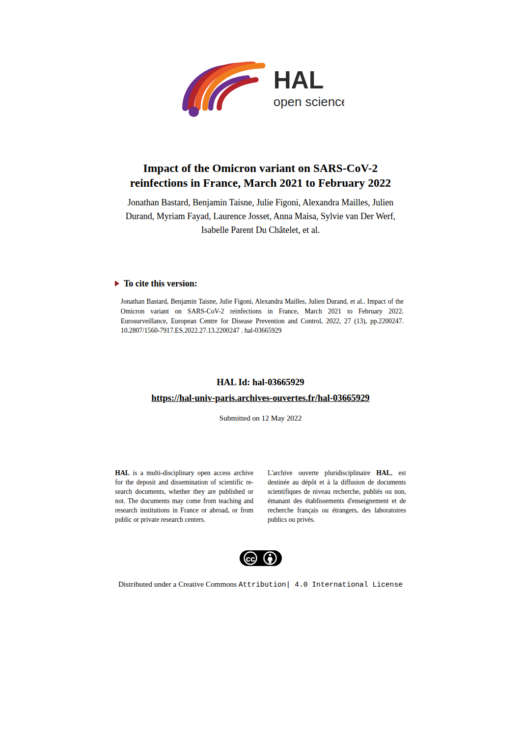HAL open science
Impact of the Omicron variant on SARS-CoV-2
reinfections in France, March 2021 to February 2022
Jonathan Bastard, Benjamin Taisne, Julie Figoni, Alexandra Mailles, Julien
Durand, Myriam Fayad, Laurence Josset, Anna Maisa, Sylvie van Der Werf,
Isabelle Parent Du Châtelet, et al.
To cite this version:
Jonathan Bastard, Benjamin Taisne, Julie Figoni, Alexandra Mailles, Julien Durand, et al.. Impact of the Omicron variant on SARS-CoV-2 reinfections in France, March 2021 to February 2022. Eurosurveillance, European Centre for Disease Prevention and Control, 2022, 27 (13), pp.2200247. 10.2807/1560-7917.ES.2022.27.13.2200247 . hal-03665929
HAL Id: hal-03665929 https://hal-univ-paris.archives-ouvertes.fr/hal-03665929
Submitted on 12 May 2022
HAL is a multi-disciplinary open access archive for the deposit and dissemination of scientific research documents, whether they are published or not. The documents may come from teaching and research institutions in France or abroad, or from public or private research centers.
L'archive ouverte pluridisciplinaire HAL, est destinée au dépôt et à la diffusion de documents scientifiques de niveau recherche, publiés ou non, émanant des établissements d'enseignement et de recherche français ou étrangers, des laboratoires publics ou privés.
cc
Distributed under a Creative Commons Attribution| 4.0 International License